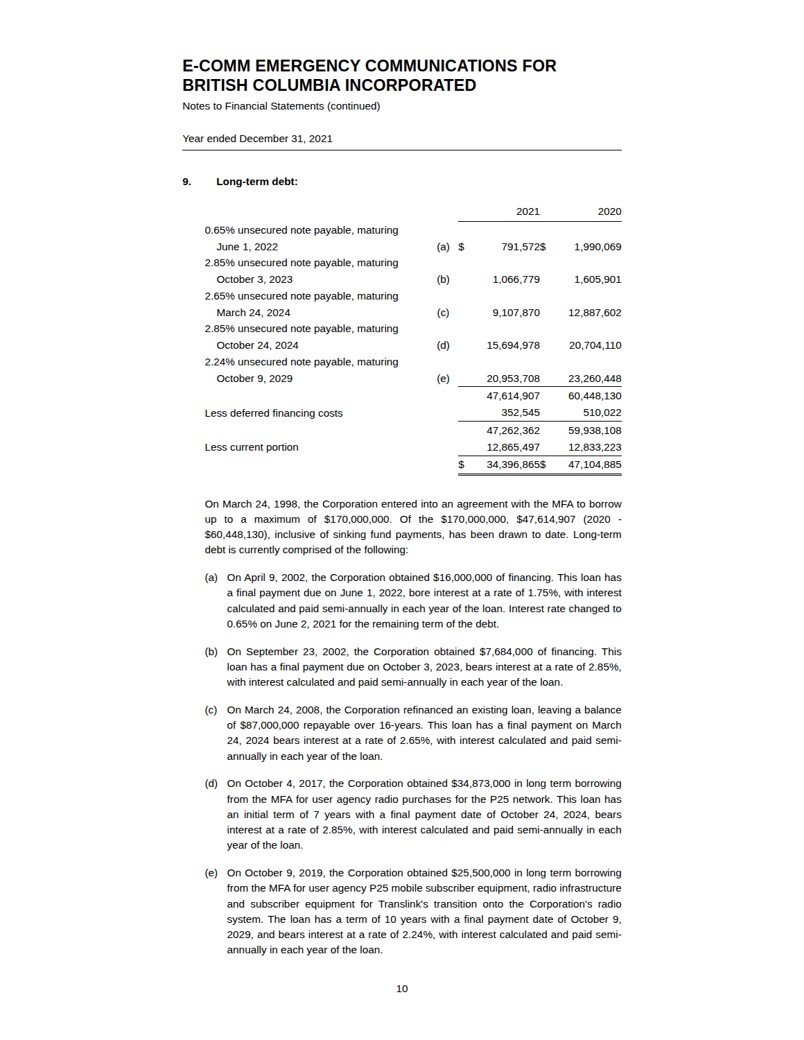E-COMM EMERGENCY COMMUNICATIONS FOR
BRITISH COLUMBIA INCORPORATED
Notes to Financial Statements (continued)
Year ended December 31, 2021
9. Long-term debt:
| | | 2021 | 2020 |
| --- | --- | --- | --- |
| 0.65% unsecured note payable, maturing | | | | | |
| June 1, 2022 | (a) | $ | 791,572 | $ | 1,990,069 |
| 2.85% unsecured note payable, maturing | | | | | |
| October 3, 2023 | (b) | | 1,066,779 | | 1,605,901 |
| 2.65% unsecured note payable, maturing | | | | | |
| March 24, 2024 | (c) | | 9,107,870 | | 12,887,602 |
| 2.85% unsecured note payable, maturing | | | | | |
| October 24, 2024 | (d) | | 15,694,978 | | 20,704,110 |
| 2.24% unsecured note payable, maturing | | | | | |
| October 9, 2029 | (e) | | 20,953,708 | | 23,260,448 |
| | | | 47,614,907 | | 60,448,130 |
| Less deferred financing costs | | | 352,545 | | 510,022 |
| | | | 47,262,362 | | 59,938,108 |
| Less current portion | | | 12,865,497 | | 12,833,223 |
| | | $ | 34,396,865 | $ | 47,104,885 |
On March 24, 1998, the Corporation entered into an agreement with the MFA to borrow up to a maximum of $170,000,000. Of the $170,000,000, $47,614,907 (2020 - $60,448,130), inclusive of sinking fund payments, has been drawn to date. Long-term debt is currently comprised of the following:
(a) On April 9, 2002, the Corporation obtained $16,000,000 of financing. This loan has a final payment due on June 1, 2022, bore interest at a rate of 1.75%, with interest calculated and paid semi-annually in each year of the loan. Interest rate changed to 0.65% on June 2, 2021 for the remaining term of the debt.
(b) On September 23, 2002, the Corporation obtained $7,684,000 of financing. This loan has a final payment due on October 3, 2023, bears interest at a rate of 2.85%, with interest calculated and paid semi-annually in each year of the loan.
(c) On March 24, 2008, the Corporation refinanced an existing loan, leaving a balance of $87,000,000 repayable over 16-years. This loan has a final payment on March 24, 2024 bears interest at a rate of 2.65%, with interest calculated and paid semi-annually in each year of the loan.
(d) On October 4, 2017, the Corporation obtained $34,873,000 in long term borrowing from the MFA for user agency radio purchases for the P25 network. This loan has an initial term of 7 years with a final payment date of October 24, 2024, bears interest at a rate of 2.85%, with interest calculated and paid semi-annually in each year of the loan.
(e) On October 9, 2019, the Corporation obtained $25,500,000 in long term borrowing from the MFA for user agency P25 mobile subscriber equipment, radio infrastructure and subscriber equipment for Translink's transition onto the Corporation's radio system. The loan has a term of 10 years with a final payment date of October 9, 2029, and bears interest at a rate of 2.24%, with interest calculated and paid semi-annually in each year of the loan.
10